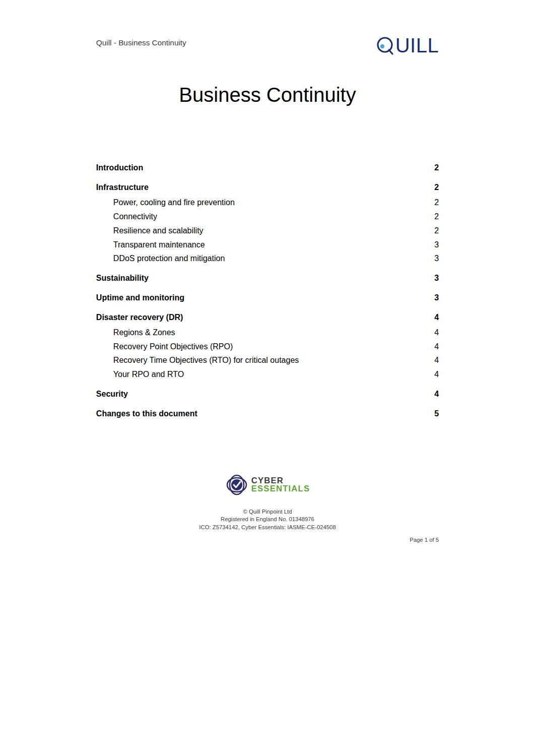Quill - Business Continuity
UILL
Business Continuity
Introduction 2
Infrastructure 2
Power, cooling and fire prevention 2
Connectivity 2
Resilience and scalability 2
Transparent maintenance 3
DDoS protection and mitigation 3
Sustainability 3
Uptime and monitoring 3
Disaster recovery (DR) 4
Regions & Zones 4
Recovery Point Objectives (RPO) 4
Recovery Time Objectives (RTO) for critical outages 4
Your RPO and RTO 4
Security 4
Changes to this document 5
CYBER
ESSENTIALS
© Quill Pinpoint Ltd
Registered in England No. 01348976
ICO: Z5734142, Cyber Essentials: IASME-CE-024508
Page 1 of 5